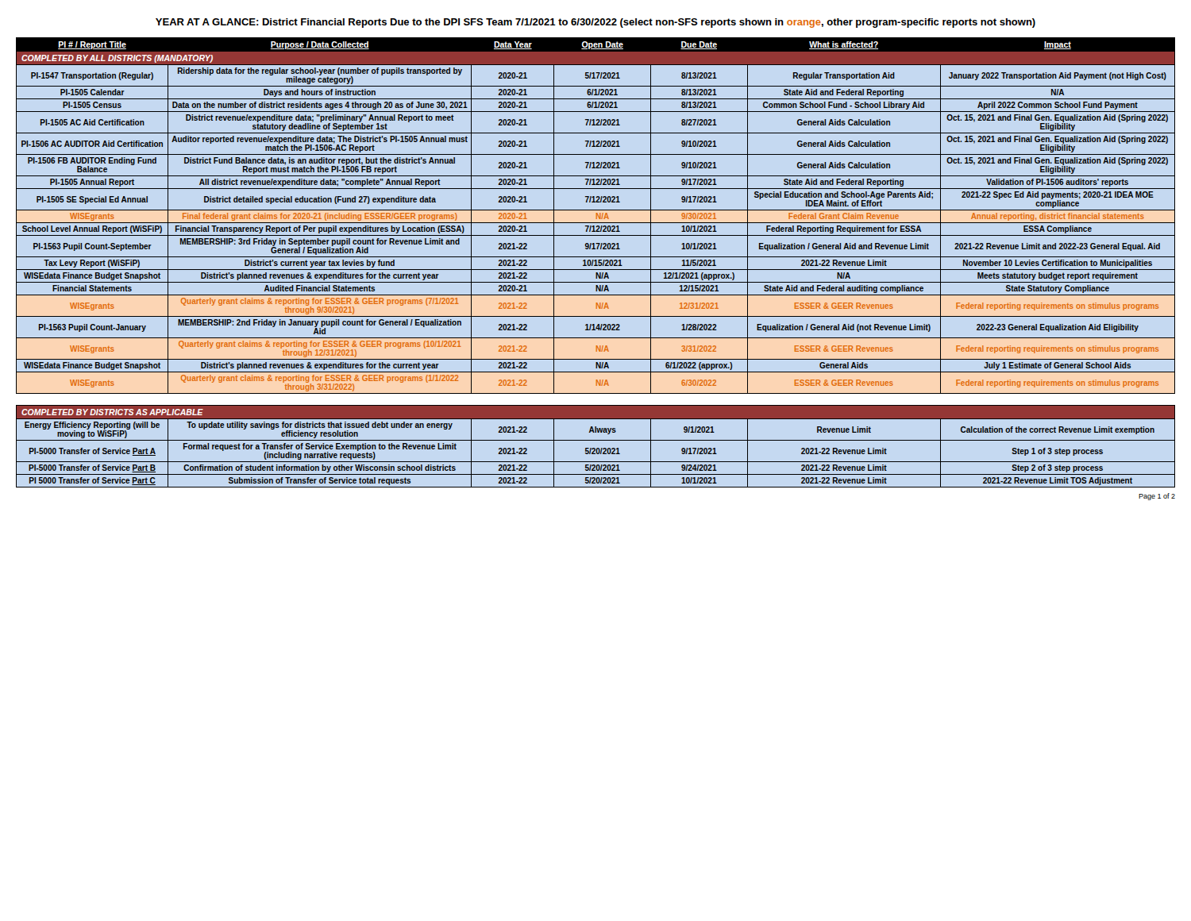YEAR AT A GLANCE: District Financial Reports Due to the DPI SFS Team 7/1/2021 to 6/30/2022 (select non-SFS reports shown in orange, other program-specific reports not shown)
| PI # / Report Title | Purpose / Data Collected | Data Year | Open Date | Due Date | What is affected? | Impact |
| --- | --- | --- | --- | --- | --- | --- |
| COMPLETED BY ALL DISTRICTS (MANDATORY) |
| PI-1547 Transportation (Regular) | Ridership data for the regular school-year (number of pupils transported by mileage category) | 2020-21 | 5/17/2021 | 8/13/2021 | Regular Transportation Aid | January 2022 Transportation Aid Payment (not High Cost) |
| PI-1505 Calendar | Days and hours of instruction | 2020-21 | 6/1/2021 | 8/13/2021 | State Aid and Federal Reporting | N/A |
| PI-1505 Census | Data on the number of district residents ages 4 through 20 as of June 30, 2021 | 2020-21 | 6/1/2021 | 8/13/2021 | Common School Fund - School Library Aid | April 2022 Common School Fund Payment |
| PI-1505 AC Aid Certification | District revenue/expenditure data; "preliminary" Annual Report to meet statutory deadline of September 1st | 2020-21 | 7/12/2021 | 8/27/2021 | General Aids Calculation | Oct. 15, 2021 and Final Gen. Equalization Aid (Spring 2022) Eligibility |
| PI-1506 AC AUDITOR Aid Certification | Auditor reported revenue/expenditure data; The District's PI-1505 Annual must match the PI-1506-AC Report | 2020-21 | 7/12/2021 | 9/10/2021 | General Aids Calculation | Oct. 15, 2021 and Final Gen. Equalization Aid (Spring 2022) Eligibility |
| PI-1506 FB AUDITOR Ending Fund Balance | District Fund Balance data, is an auditor report, but the district's Annual Report must match the PI-1506 FB report | 2020-21 | 7/12/2021 | 9/10/2021 | General Aids Calculation | Oct. 15, 2021 and Final Gen. Equalization Aid (Spring 2022) Eligibility |
| PI-1505 Annual Report | All district revenue/expenditure data; "complete" Annual Report | 2020-21 | 7/12/2021 | 9/17/2021 | State Aid and Federal Reporting | Validation of PI-1506 auditors' reports |
| PI-1505 SE Special Ed Annual | District detailed special education (Fund 27) expenditure data | 2020-21 | 7/12/2021 | 9/17/2021 | Special Education and School-Age Parents Aid; IDEA Maint. of Effort | 2021-22 Spec Ed Aid payments; 2020-21 IDEA MOE compliance |
| WISEgrants | Final federal grant claims for 2020-21 (including ESSER/GEER programs) | 2020-21 | N/A | 9/30/2021 | Federal Grant Claim Revenue | Annual reporting, district financial statements |
| School Level Annual Report (WiSFiP) | Financial Transparency Report of Per pupil expenditures by Location (ESSA) | 2020-21 | 7/12/2021 | 10/1/2021 | Federal Reporting Requirement for ESSA | ESSA Compliance |
| PI-1563 Pupil Count-September | MEMBERSHIP: 3rd Friday in September pupil count for Revenue Limit and General / Equalization Aid | 2021-22 | 9/17/2021 | 10/1/2021 | Equalization / General Aid and Revenue Limit | 2021-22 Revenue Limit and 2022-23 General Equal. Aid |
| Tax Levy Report (WiSFiP) | District's current year tax levies by fund | 2021-22 | 10/15/2021 | 11/5/2021 | 2021-22 Revenue Limit | November 10 Levies Certification to Municipalities |
| WISEdata Finance Budget Snapshot | District's planned revenues & expenditures for the current year | 2021-22 | N/A | 12/1/2021 (approx.) | N/A | Meets statutory budget report requirement |
| Financial Statements | Audited Financial Statements | 2020-21 | N/A | 12/15/2021 | State Aid and Federal auditing compliance | State Statutory Compliance |
| WISEgrants | Quarterly grant claims & reporting for ESSER & GEER programs (7/1/2021 through 9/30/2021) | 2021-22 | N/A | 12/31/2021 | ESSER & GEER Revenues | Federal reporting requirements on stimulus programs |
| PI-1563 Pupil Count-January | MEMBERSHIP: 2nd Friday in January pupil count for General / Equalization Aid | 2021-22 | 1/14/2022 | 1/28/2022 | Equalization / General Aid (not Revenue Limit) | 2022-23 General Equalization Aid Eligibility |
| WISEgrants | Quarterly grant claims & reporting for ESSER & GEER programs (10/1/2021 through 12/31/2021) | 2021-22 | N/A | 3/31/2022 | ESSER & GEER Revenues | Federal reporting requirements on stimulus programs |
| WISEdata Finance Budget Snapshot | District's planned revenues & expenditures for the current year | 2021-22 | N/A | 6/1/2022 (approx.) | General Aids | July 1 Estimate of General School Aids |
| WISEgrants | Quarterly grant claims & reporting for ESSER & GEER programs (1/1/2022 through 3/31/2022) | 2021-22 | N/A | 6/30/2022 | ESSER & GEER Revenues | Federal reporting requirements on stimulus programs |
| COMPLETED BY DISTRICTS AS APPLICABLE |
| Energy Efficiency Reporting (will be moving to WiSFiP) | To update utility savings for districts that issued debt under an energy efficiency resolution | 2021-22 | Always | 9/1/2021 | Revenue Limit | Calculation of the correct Revenue Limit exemption |
| PI-5000 Transfer of Service Part A | Formal request for a Transfer of Service Exemption to the Revenue Limit (including narrative requests) | 2021-22 | 5/20/2021 | 9/17/2021 | 2021-22 Revenue Limit | Step 1 of 3 step process |
| PI-5000 Transfer of Service Part B | Confirmation of student information by other Wisconsin school districts | 2021-22 | 5/20/2021 | 9/24/2021 | 2021-22 Revenue Limit | Step 2 of 3 step process |
| PI 5000 Transfer of Service Part C | Submission of Transfer of Service total requests | 2021-22 | 5/20/2021 | 10/1/2021 | 2021-22 Revenue Limit | 2021-22 Revenue Limit TOS Adjustment |
Page 1 of 2